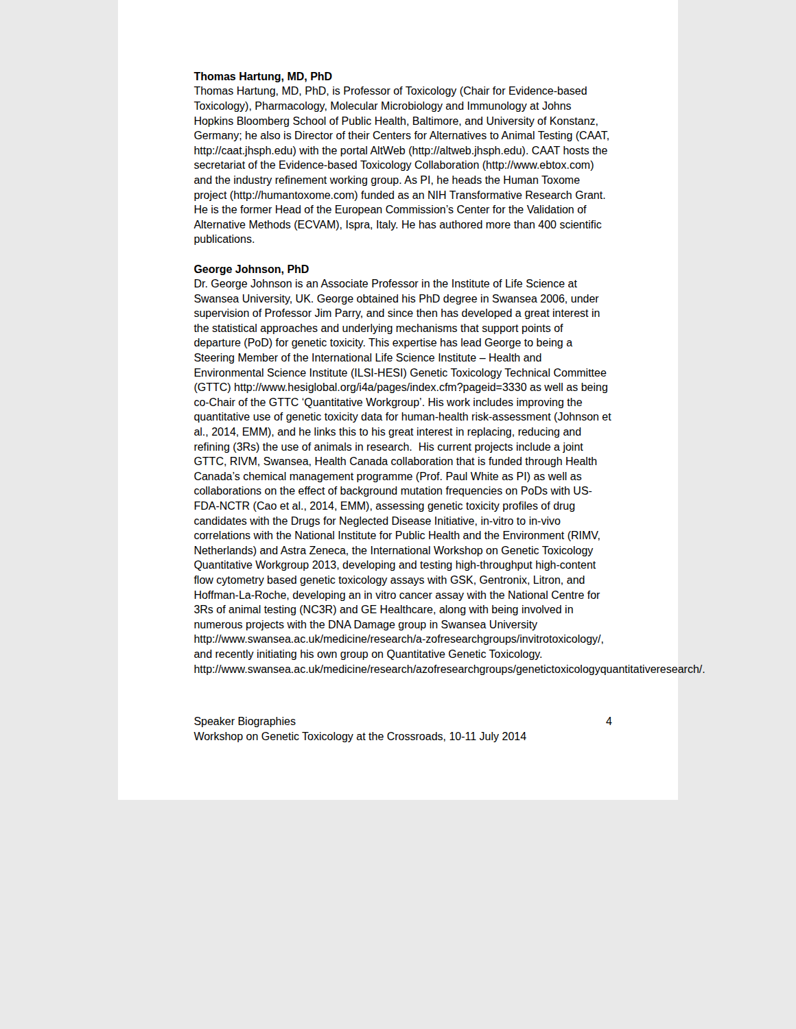Thomas Hartung, MD, PhD
Thomas Hartung, MD, PhD, is Professor of Toxicology (Chair for Evidence-based Toxicology), Pharmacology, Molecular Microbiology and Immunology at Johns Hopkins Bloomberg School of Public Health, Baltimore, and University of Konstanz, Germany; he also is Director of their Centers for Alternatives to Animal Testing (CAAT, http://caat.jhsph.edu) with the portal AltWeb (http://altweb.jhsph.edu). CAAT hosts the secretariat of the Evidence-based Toxicology Collaboration (http://www.ebtox.com) and the industry refinement working group. As PI, he heads the Human Toxome project (http://humantoxome.com) funded as an NIH Transformative Research Grant. He is the former Head of the European Commission’s Center for the Validation of Alternative Methods (ECVAM), Ispra, Italy. He has authored more than 400 scientific publications.
George Johnson, PhD
Dr. George Johnson is an Associate Professor in the Institute of Life Science at Swansea University, UK. George obtained his PhD degree in Swansea 2006, under supervision of Professor Jim Parry, and since then has developed a great interest in the statistical approaches and underlying mechanisms that support points of departure (PoD) for genetic toxicity. This expertise has lead George to being a Steering Member of the International Life Science Institute – Health and Environmental Science Institute (ILSI-HESI) Genetic Toxicology Technical Committee (GTTC) http://www.hesiglobal.org/i4a/pages/index.cfm?pageid=3330 as well as being co-Chair of the GTTC ‘Quantitative Workgroup’. His work includes improving the quantitative use of genetic toxicity data for human-health risk-assessment (Johnson et al., 2014, EMM), and he links this to his great interest in replacing, reducing and refining (3Rs) the use of animals in research. His current projects include a joint GTTC, RIVM, Swansea, Health Canada collaboration that is funded through Health Canada’s chemical management programme (Prof. Paul White as PI) as well as collaborations on the effect of background mutation frequencies on PoDs with US-FDA-NCTR (Cao et al., 2014, EMM), assessing genetic toxicity profiles of drug candidates with the Drugs for Neglected Disease Initiative, in-vitro to in-vivo correlations with the National Institute for Public Health and the Environment (RIMV, Netherlands) and Astra Zeneca, the International Workshop on Genetic Toxicology Quantitative Workgroup 2013, developing and testing high-throughput high-content flow cytometry based genetic toxicology assays with GSK, Gentronix, Litron, and Hoffman-La-Roche, developing an in vitro cancer assay with the National Centre for 3Rs of animal testing (NC3R) and GE Healthcare, along with being involved in numerous projects with the DNA Damage group in Swansea University http://www.swansea.ac.uk/medicine/research/a-zofresearchgroups/invitrotoxicology/, and recently initiating his own group on Quantitative Genetic Toxicology. http://www.swansea.ac.uk/medicine/research/azofresearchgroups/genetictoxicologyquantitativeresearch/.
Speaker Biographies
Workshop on Genetic Toxicology at the Crossroads, 10-11 July 2014
4